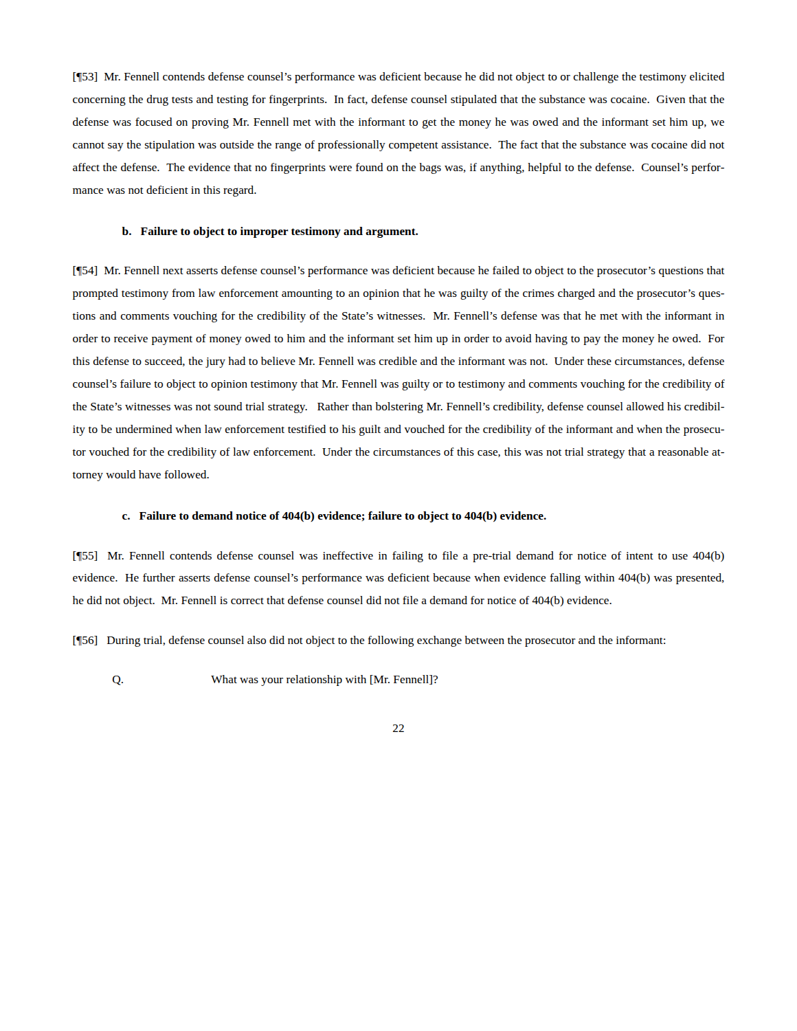[¶53] Mr. Fennell contends defense counsel’s performance was deficient because he did not object to or challenge the testimony elicited concerning the drug tests and testing for fingerprints. In fact, defense counsel stipulated that the substance was cocaine. Given that the defense was focused on proving Mr. Fennell met with the informant to get the money he was owed and the informant set him up, we cannot say the stipulation was outside the range of professionally competent assistance. The fact that the substance was cocaine did not affect the defense. The evidence that no fingerprints were found on the bags was, if anything, helpful to the defense. Counsel’s performance was not deficient in this regard.
b. Failure to object to improper testimony and argument.
[¶54] Mr. Fennell next asserts defense counsel’s performance was deficient because he failed to object to the prosecutor’s questions that prompted testimony from law enforcement amounting to an opinion that he was guilty of the crimes charged and the prosecutor’s questions and comments vouching for the credibility of the State’s witnesses. Mr. Fennell’s defense was that he met with the informant in order to receive payment of money owed to him and the informant set him up in order to avoid having to pay the money he owed. For this defense to succeed, the jury had to believe Mr. Fennell was credible and the informant was not. Under these circumstances, defense counsel’s failure to object to opinion testimony that Mr. Fennell was guilty or to testimony and comments vouching for the credibility of the State’s witnesses was not sound trial strategy. Rather than bolstering Mr. Fennell’s credibility, defense counsel allowed his credibility to be undermined when law enforcement testified to his guilt and vouched for the credibility of the informant and when the prosecutor vouched for the credibility of law enforcement. Under the circumstances of this case, this was not trial strategy that a reasonable attorney would have followed.
c. Failure to demand notice of 404(b) evidence; failure to object to 404(b) evidence.
[¶55] Mr. Fennell contends defense counsel was ineffective in failing to file a pre-trial demand for notice of intent to use 404(b) evidence. He further asserts defense counsel’s performance was deficient because when evidence falling within 404(b) was presented, he did not object. Mr. Fennell is correct that defense counsel did not file a demand for notice of 404(b) evidence.
[¶56] During trial, defense counsel also did not object to the following exchange between the prosecutor and the informant:
Q. What was your relationship with [Mr. Fennell]?
22